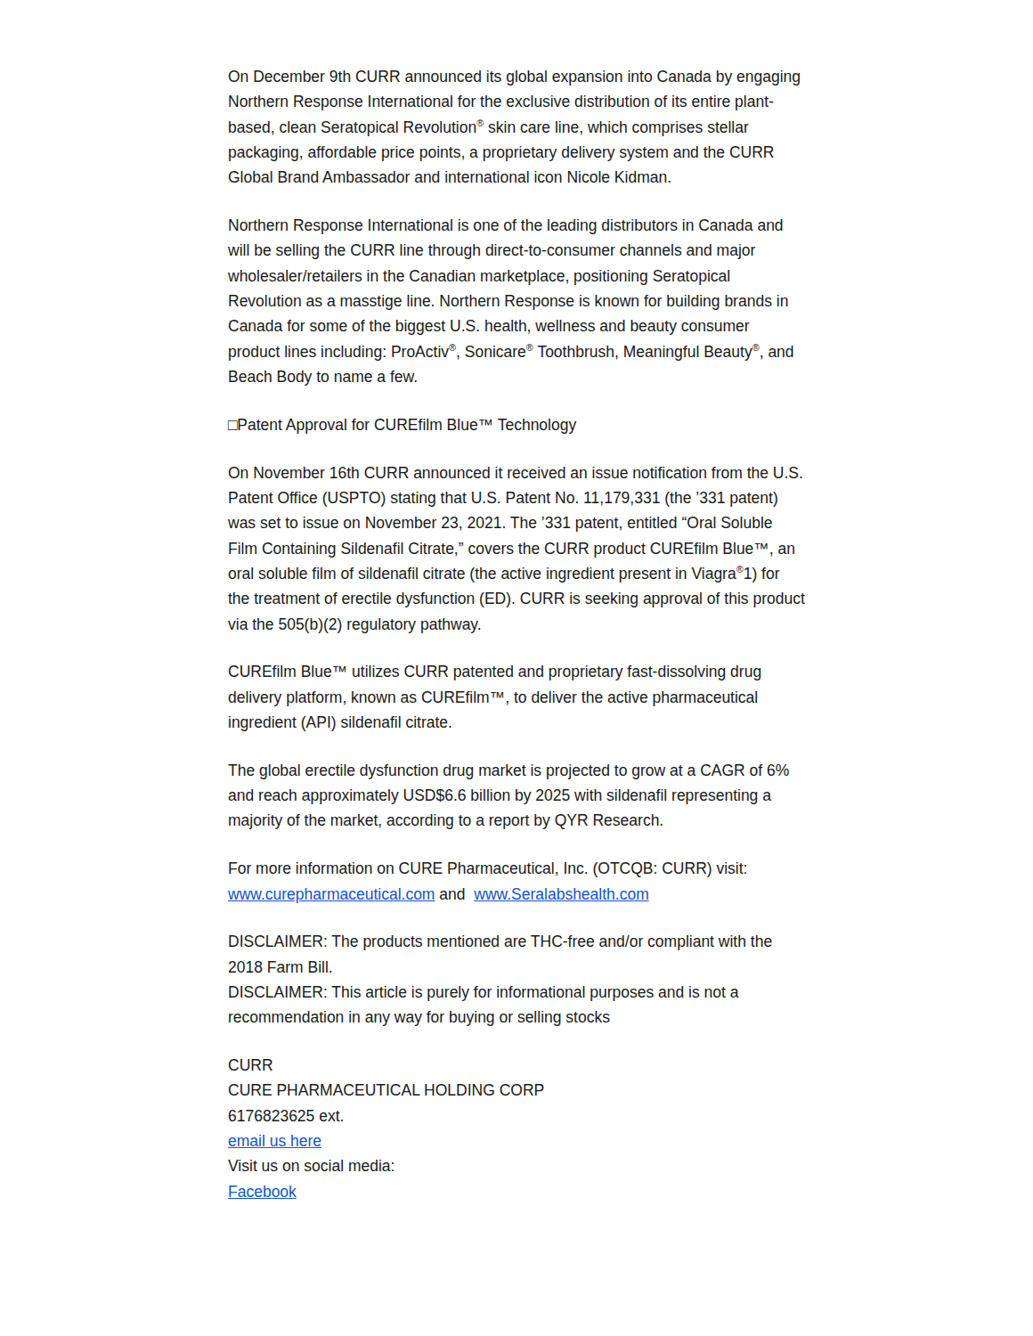On December 9th CURR announced its global expansion into Canada by engaging Northern Response International for the exclusive distribution of its entire plant-based, clean Seratopical Revolution® skin care line, which comprises stellar packaging, affordable price points, a proprietary delivery system and the CURR Global Brand Ambassador and international icon Nicole Kidman.
Northern Response International is one of the leading distributors in Canada and will be selling the CURR line through direct-to-consumer channels and major wholesaler/retailers in the Canadian marketplace, positioning Seratopical Revolution as a masstige line. Northern Response is known for building brands in Canada for some of the biggest U.S. health, wellness and beauty consumer product lines including: ProActiv®, Sonicare® Toothbrush, Meaningful Beauty®, and Beach Body to name a few.
□Patent Approval for CUREfilm Blue™ Technology
On November 16th CURR announced it received an issue notification from the U.S. Patent Office (USPTO) stating that U.S. Patent No. 11,179,331 (the ’331 patent) was set to issue on November 23, 2021. The ’331 patent, entitled “Oral Soluble Film Containing Sildenafil Citrate,” covers the CURR product CUREfilm Blue™, an oral soluble film of sildenafil citrate (the active ingredient present in Viagra®1) for the treatment of erectile dysfunction (ED). CURR is seeking approval of this product via the 505(b)(2) regulatory pathway.
CUREfilm Blue™ utilizes CURR patented and proprietary fast-dissolving drug delivery platform, known as CUREfilm™, to deliver the active pharmaceutical ingredient (API) sildenafil citrate.
The global erectile dysfunction drug market is projected to grow at a CAGR of 6% and reach approximately USD$6.6 billion by 2025 with sildenafil representing a majority of the market, according to a report by QYR Research.
For more information on CURE Pharmaceutical, Inc. (OTCQB: CURR) visit:
www.curepharmaceutical.com and www.Seralabshealth.com
DISCLAIMER: The products mentioned are THC-free and/or compliant with the 2018 Farm Bill.
DISCLAIMER: This article is purely for informational purposes and is not a recommendation in any way for buying or selling stocks
CURR
CURE PHARMACEUTICAL HOLDING CORP
6176823625 ext.
email us here
Visit us on social media:
Facebook